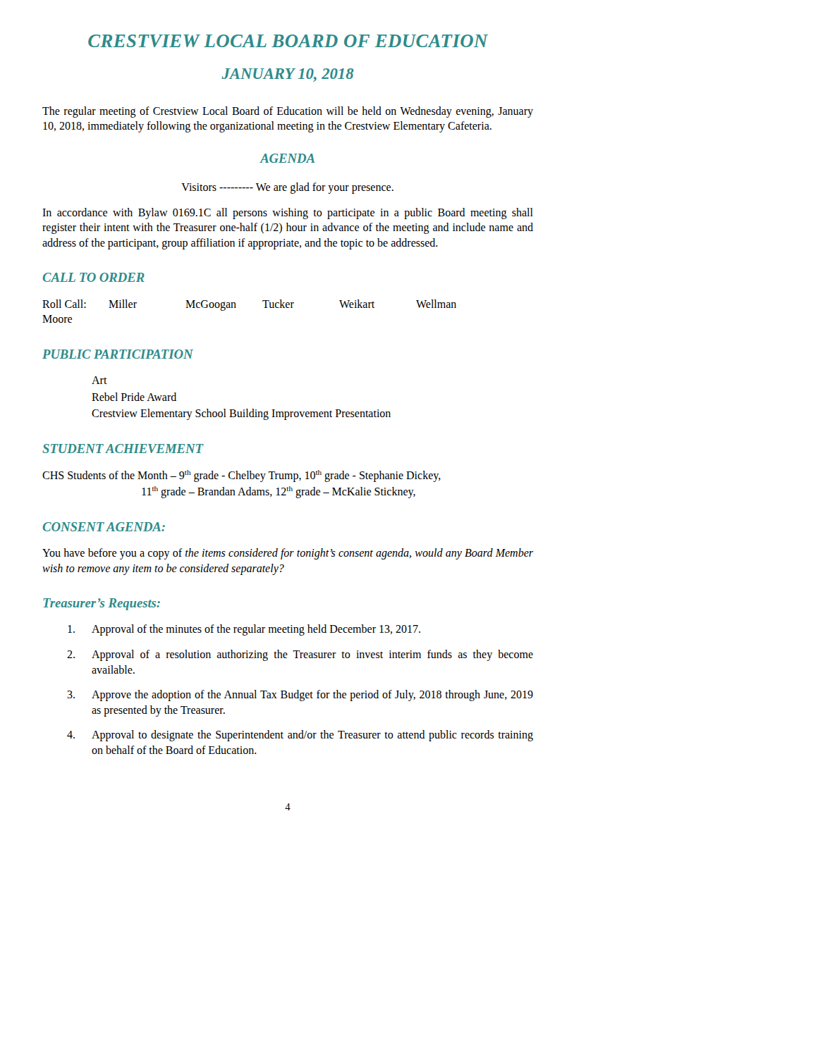CRESTVIEW LOCAL BOARD OF EDUCATION
JANUARY 10, 2018
The regular meeting of Crestview Local Board of Education will be held on Wednesday evening, January 10, 2018, immediately following the organizational meeting in the Crestview Elementary Cafeteria.
AGENDA
Visitors --------- We are glad for your presence.
In accordance with Bylaw 0169.1C all persons wishing to participate in a public Board meeting shall register their intent with the Treasurer one-half (1/2) hour in advance of the meeting and include name and address of the participant, group affiliation if appropriate, and the topic to be addressed.
CALL TO ORDER
Roll Call: Miller McGoogan Tucker Weikart Wellman Moore
PUBLIC PARTICIPATION
Art
Rebel Pride Award
Crestview Elementary School Building Improvement Presentation
STUDENT ACHIEVEMENT
CHS Students of the Month – 9th grade - Chelbey Trump, 10th grade - Stephanie Dickey,
11th grade – Brandan Adams, 12th grade – McKalie Stickney,
CONSENT AGENDA:
You have before you a copy of the items considered for tonight’s consent agenda, would any Board Member wish to remove any item to be considered separately?
Treasurer’s Requests:
Approval of the minutes of the regular meeting held December 13, 2017.
Approval of a resolution authorizing the Treasurer to invest interim funds as they become available.
Approve the adoption of the Annual Tax Budget for the period of July, 2018 through June, 2019 as presented by the Treasurer.
Approval to designate the Superintendent and/or the Treasurer to attend public records training on behalf of the Board of Education.
4